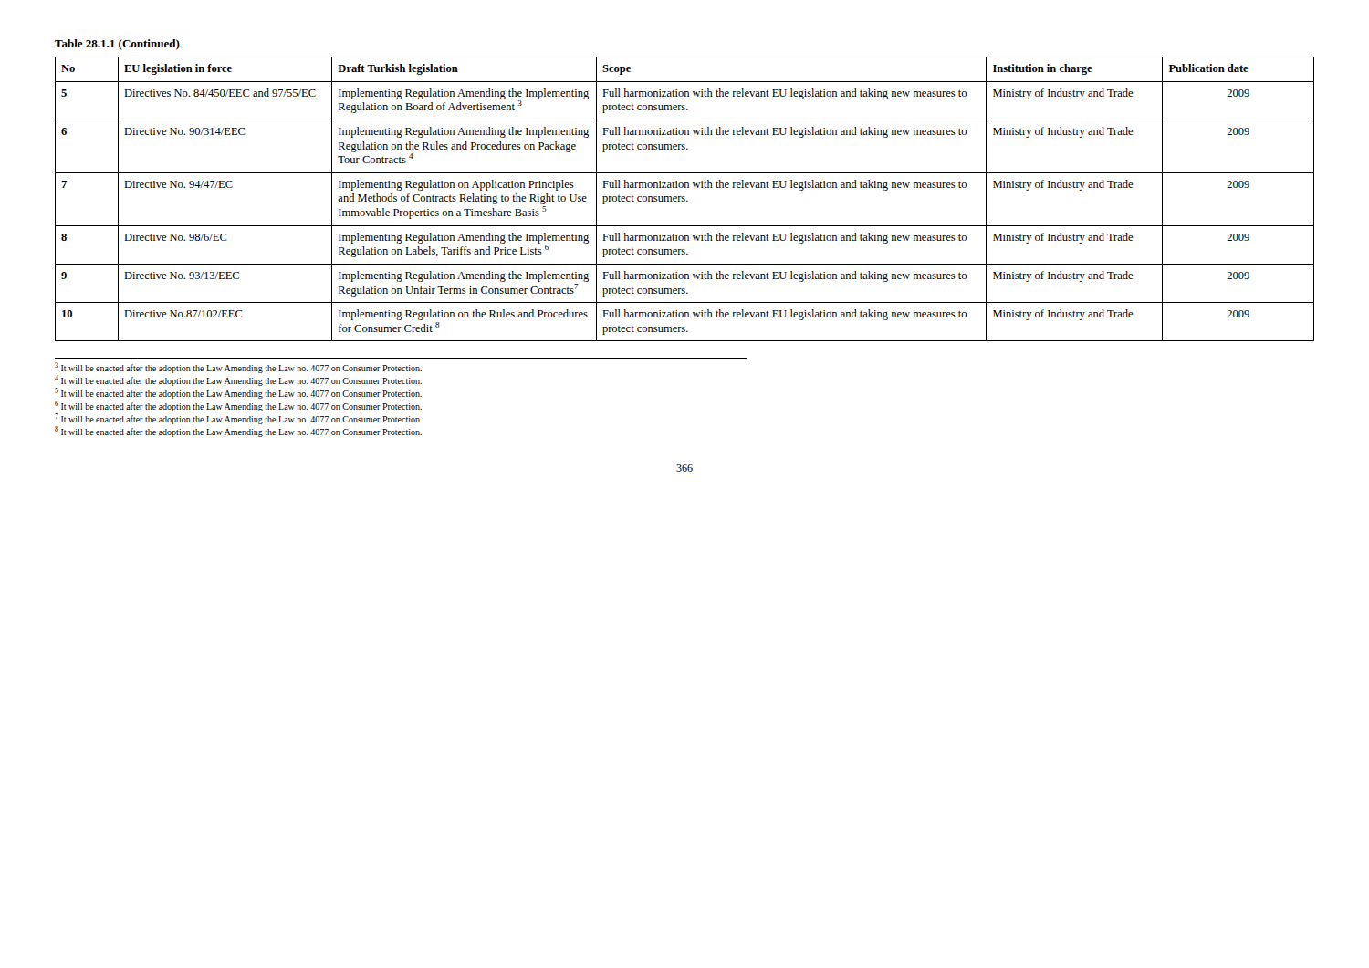Table 28.1.1 (Continued)
| No | EU legislation in force | Draft Turkish legislation | Scope | Institution in charge | Publication date |
| --- | --- | --- | --- | --- | --- |
| 5 | Directives No. 84/450/EEC and 97/55/EC | Implementing Regulation Amending the Implementing Regulation on Board of Advertisement 3 | Full harmonization with the relevant EU legislation and taking new measures to protect consumers. | Ministry of Industry and Trade | 2009 |
| 6 | Directive No. 90/314/EEC | Implementing Regulation Amending the Implementing Regulation on the Rules and Procedures on Package Tour Contracts 4 | Full harmonization with the relevant EU legislation and taking new measures to protect consumers. | Ministry of Industry and Trade | 2009 |
| 7 | Directive No. 94/47/EC | Implementing Regulation on Application Principles and Methods of Contracts Relating to the Right to Use Immovable Properties on a Timeshare Basis 5 | Full harmonization with the relevant EU legislation and taking new measures to protect consumers. | Ministry of Industry and Trade | 2009 |
| 8 | Directive No. 98/6/EC | Implementing Regulation Amending the Implementing Regulation on Labels, Tariffs and Price Lists 6 | Full harmonization with the relevant EU legislation and taking new measures to protect consumers. | Ministry of Industry and Trade | 2009 |
| 9 | Directive No. 93/13/EEC | Implementing Regulation Amending the Implementing Regulation on Unfair Terms in Consumer Contracts 7 | Full harmonization with the relevant EU legislation and taking new measures to protect consumers. | Ministry of Industry and Trade | 2009 |
| 10 | Directive No.87/102/EEC | Implementing Regulation on the Rules and Procedures for Consumer Credit 8 | Full harmonization with the relevant EU legislation and taking new measures to protect consumers. | Ministry of Industry and Trade | 2009 |
3 It will be enacted after the adoption the Law Amending the Law no. 4077 on Consumer Protection.
4 It will be enacted after the adoption the Law Amending the Law no. 4077 on Consumer Protection.
5 It will be enacted after the adoption the Law Amending the Law no. 4077 on Consumer Protection.
6 It will be enacted after the adoption the Law Amending the Law no. 4077 on Consumer Protection.
7 It will be enacted after the adoption the Law Amending the Law no. 4077 on Consumer Protection.
8 It will be enacted after the adoption the Law Amending the Law no. 4077 on Consumer Protection.
366